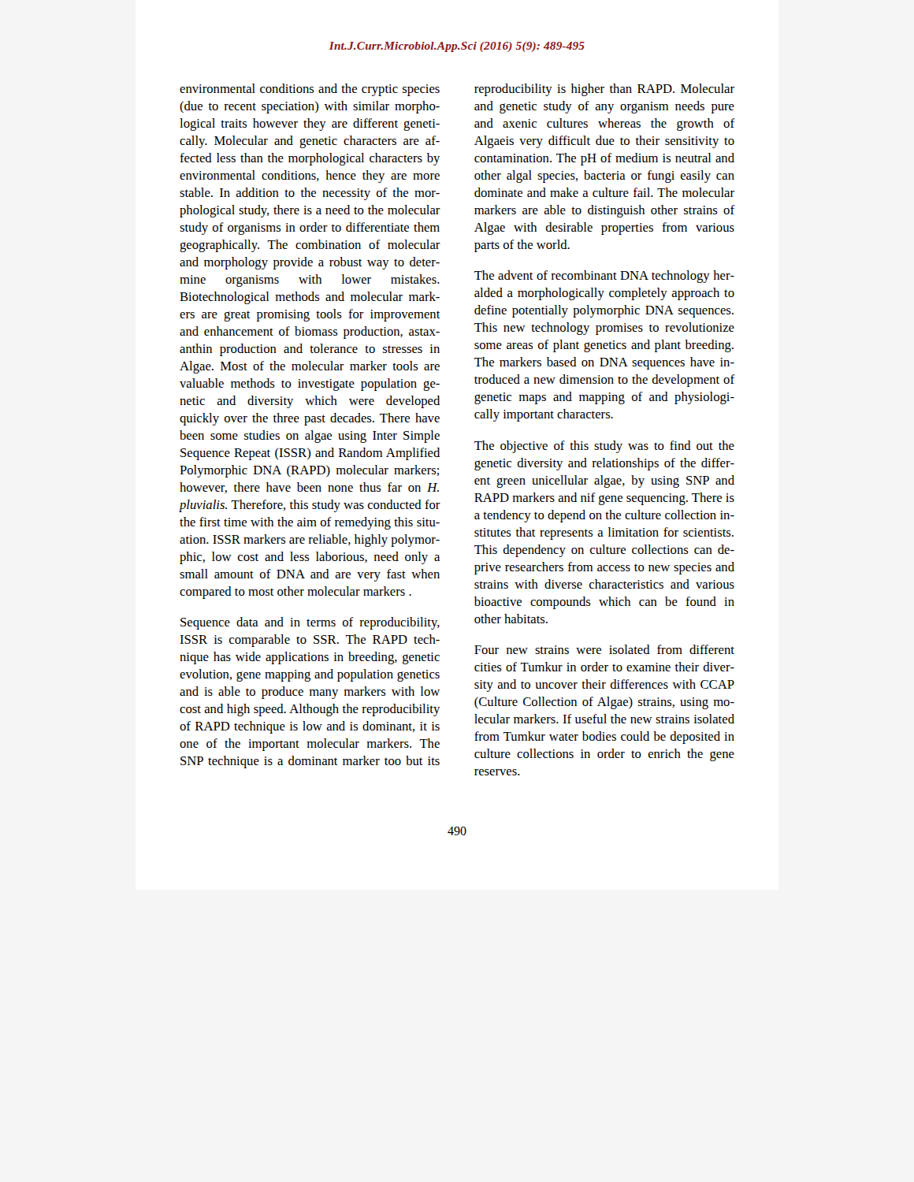Int.J.Curr.Microbiol.App.Sci (2016) 5(9): 489-495
environmental conditions and the cryptic species (due to recent speciation) with similar morphological traits however they are different genetically. Molecular and genetic characters are affected less than the morphological characters by environmental conditions, hence they are more stable. In addition to the necessity of the morphological study, there is a need to the molecular study of organisms in order to differentiate them geographically. The combination of molecular and morphology provide a robust way to determine organisms with lower mistakes. Biotechnological methods and molecular markers are great promising tools for improvement and enhancement of biomass production, astaxanthin production and tolerance to stresses in Algae. Most of the molecular marker tools are valuable methods to investigate population genetic and diversity which were developed quickly over the three past decades. There have been some studies on algae using Inter Simple Sequence Repeat (ISSR) and Random Amplified Polymorphic DNA (RAPD) molecular markers; however, there have been none thus far on H. pluvialis. Therefore, this study was conducted for the first time with the aim of remedying this situation. ISSR markers are reliable, highly polymorphic, low cost and less laborious, need only a small amount of DNA and are very fast when compared to most other molecular markers .
Sequence data and in terms of reproducibility, ISSR is comparable to SSR. The RAPD technique has wide applications in breeding, genetic evolution, gene mapping and population genetics and is able to produce many markers with low cost and high speed. Although the reproducibility of RAPD technique is low and is dominant, it is one of the important molecular markers. The SNP technique is a dominant marker too but its reproducibility is higher than RAPD. Molecular and genetic study of any organism needs pure and axenic cultures whereas the growth of Algaeis very difficult due to their sensitivity to contamination. The pH of medium is neutral and other algal species, bacteria or fungi easily can dominate and make a culture fail. The molecular markers are able to distinguish other strains of Algae with desirable properties from various parts of the world.
The advent of recombinant DNA technology heralded a morphologically completely approach to define potentially polymorphic DNA sequences. This new technology promises to revolutionize some areas of plant genetics and plant breeding. The markers based on DNA sequences have introduced a new dimension to the development of genetic maps and mapping of and physiologically important characters.
The objective of this study was to find out the genetic diversity and relationships of the different green unicellular algae, by using SNP and RAPD markers and nif gene sequencing. There is a tendency to depend on the culture collection institutes that represents a limitation for scientists. This dependency on culture collections can deprive researchers from access to new species and strains with diverse characteristics and various bioactive compounds which can be found in other habitats.
Four new strains were isolated from different cities of Tumkur in order to examine their diversity and to uncover their differences with CCAP (Culture Collection of Algae) strains, using molecular markers. If useful the new strains isolated from Tumkur water bodies could be deposited in culture collections in order to enrich the gene reserves.
490